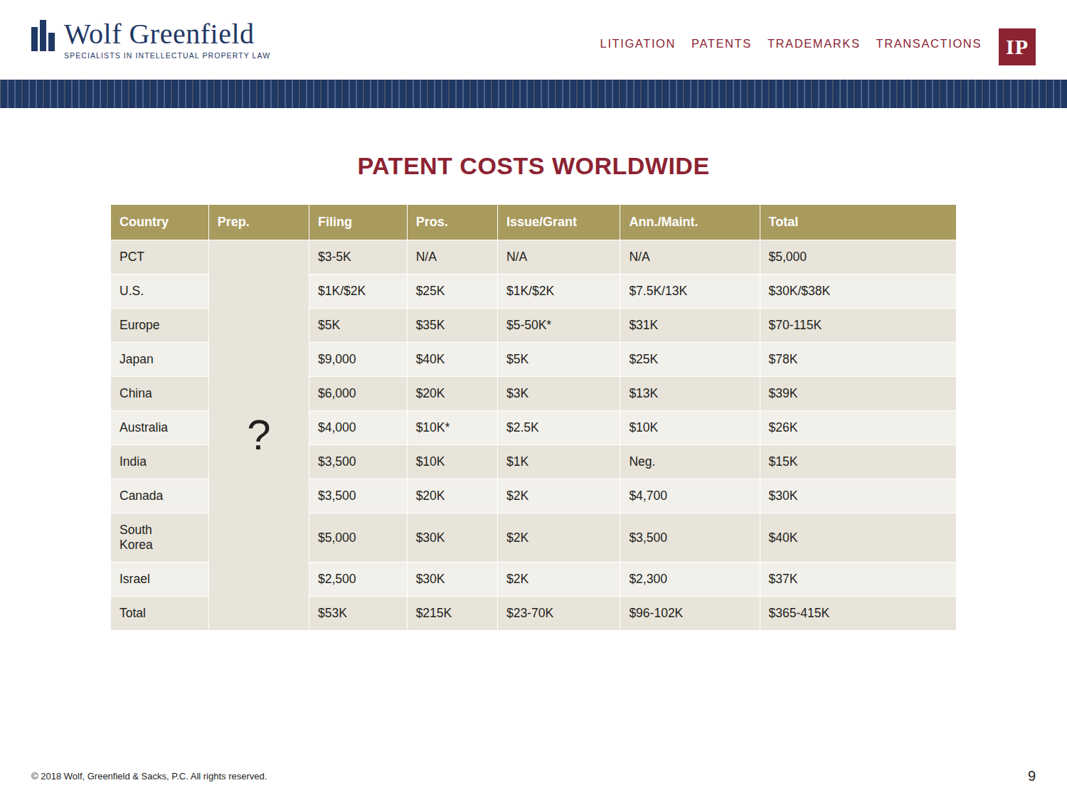Wolf Greenfield
SPECIALISTS IN INTELLECTUAL PROPERTY LAW
LITIGATION PATENTS TRADEMARKS TRANSACTIONS
IP
PATENT COSTS WORLDWIDE
| Country | Prep. | Filing | Pros. | Issue/Grant | Ann./Maint. | Total |
| --- | --- | --- | --- | --- | --- | --- |
| PCT | ? | $3-5K | N/A | N/A | N/A | $5,000 |
| U.S. | $1K/$2K | $25K | $1K/$2K | $7.5K/13K | $30K/$38K |
| Europe | $5K | $35K | $5-50K* | $31K | $70-115K |
| Japan | $9,000 | $40K | $5K | $25K | $78K |
| China | $6,000 | $20K | $3K | $13K | $39K |
| Australia | $4,000 | $10K* | $2.5K | $10K | $26K |
| India | $3,500 | $10K | $1K | Neg. | $15K |
| Canada | $3,500 | $20K | $2K | $4,700 | $30K |
| South Korea | $5,000 | $30K | $2K | $3,500 | $40K |
| Israel | $2,500 | $30K | $2K | $2,300 | $37K |
| Total | $53K | $215K | $23-70K | $96-102K | $365-415K |
© 2018 Wolf, Greenfield & Sacks, P.C. All rights reserved.
9